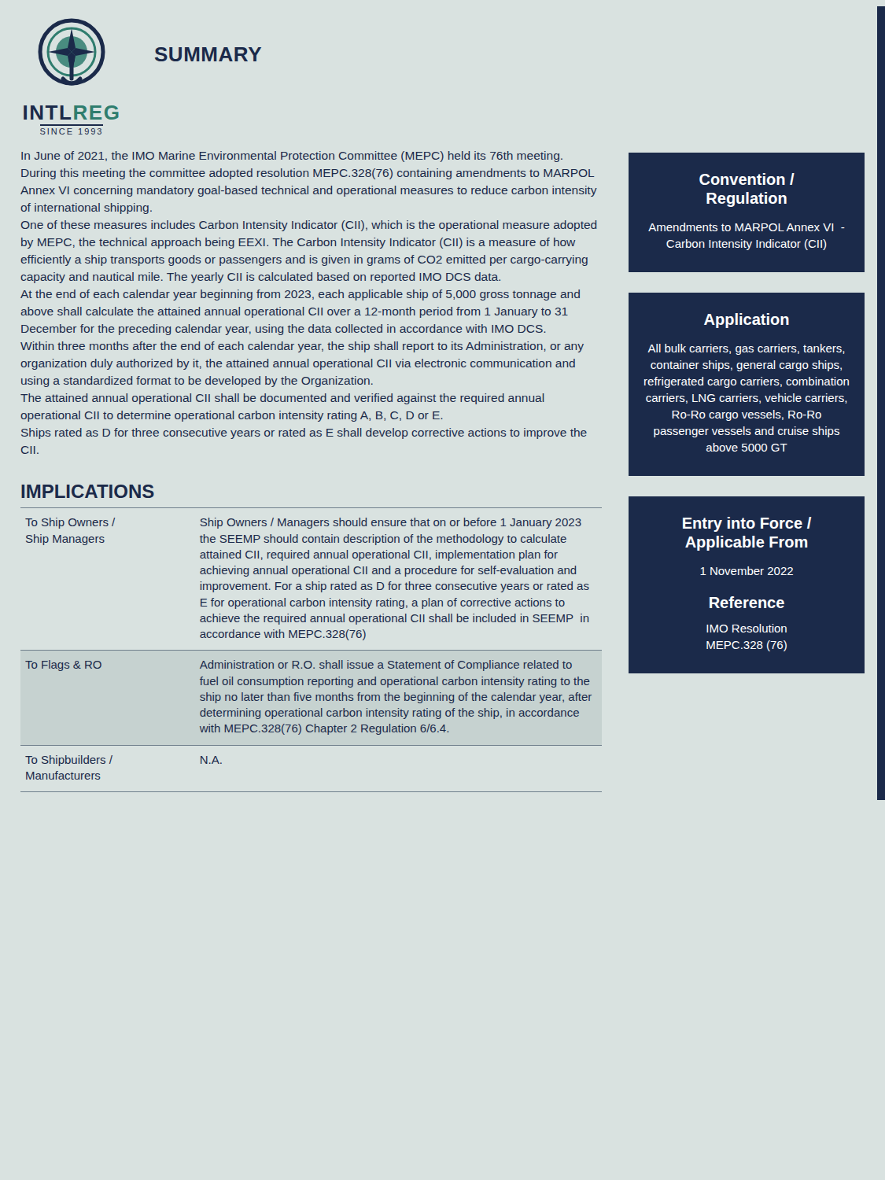INTL REG
SINCE 1993
SUMMARY
In June of 2021, the IMO Marine Environmental Protection Committee (MEPC) held its 76th meeting. During this meeting the committee adopted resolution MEPC.328(76) containing amendments to MARPOL Annex VI concerning mandatory goal-based technical and operational measures to reduce carbon intensity of international shipping.
One of these measures includes Carbon Intensity Indicator (CII), which is the operational measure adopted by MEPC, the technical approach being EEXI. The Carbon Intensity Indicator (CII) is a measure of how efficiently a ship transports goods or passengers and is given in grams of CO2 emitted per cargo-carrying capacity and nautical mile. The yearly CII is calculated based on reported IMO DCS data.
At the end of each calendar year beginning from 2023, each applicable ship of 5,000 gross tonnage and above shall calculate the attained annual operational CII over a 12-month period from 1 January to 31 December for the preceding calendar year, using the data collected in accordance with IMO DCS.
Within three months after the end of each calendar year, the ship shall report to its Administration, or any organization duly authorized by it, the attained annual operational CII via electronic communication and using a standardized format to be developed by the Organization.
The attained annual operational CII shall be documented and verified against the required annual operational CII to determine operational carbon intensity rating A, B, C, D or E.
Ships rated as D for three consecutive years or rated as E shall develop corrective actions to improve the CII.
IMPLICATIONS
| To Ship Owners / Ship Managers | Ship Owners / Managers should ensure that on or before 1 January 2023 the SEEMP should contain description of the methodology to calculate attained CII, required annual operational CII, implementation plan for achieving annual operational CII and a procedure for self-evaluation and improvement. For a ship rated as D for three consecutive years or rated as E for operational carbon intensity rating, a plan of corrective actions to achieve the required annual operational CII shall be included in SEEMP in accordance with MEPC.328(76) |
| To Flags & RO | Administration or R.O. shall issue a Statement of Compliance related to fuel oil consumption reporting and operational carbon intensity rating to the ship no later than five months from the beginning of the calendar year, after determining operational carbon intensity rating of the ship, in accordance with MEPC.328(76) Chapter 2 Regulation 6/6.4. |
| To Shipbuilders / Manufacturers | N.A. |
Convention /
Regulation
Amendments to MARPOL Annex VI -
Carbon Intensity Indicator (CII)
Application
All bulk carriers, gas carriers, tankers, container ships, general cargo ships, refrigerated cargo carriers, combination carriers, LNG carriers, vehicle carriers, Ro-Ro cargo vessels, Ro-Ro passenger vessels and cruise ships above 5000 GT
Entry into Force /
Applicable From
1 November 2022
Reference
IMO Resolution
MEPC.328 (76)